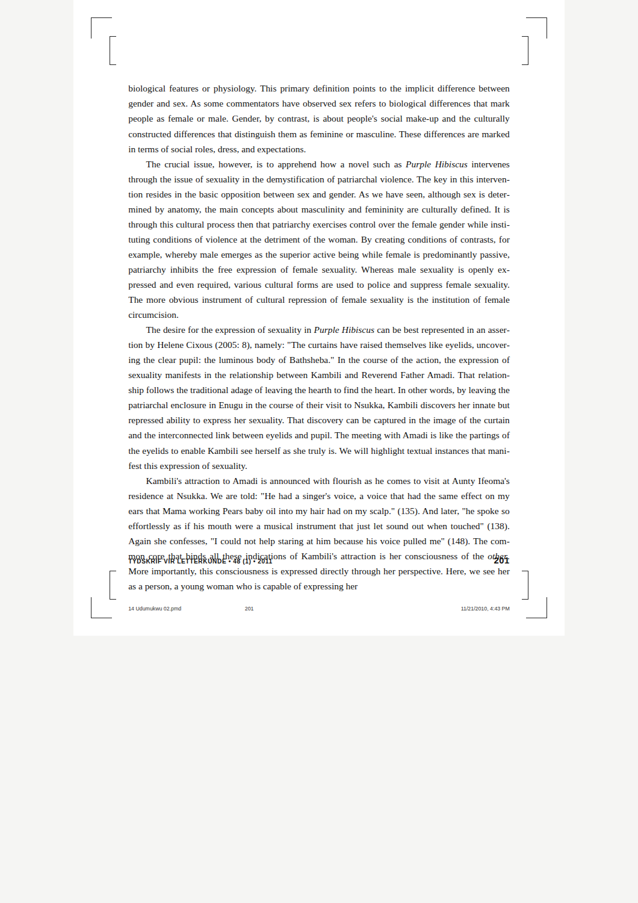biological features or physiology. This primary definition points to the implicit difference between gender and sex. As some commentators have observed sex refers to biological differences that mark people as female or male. Gender, by contrast, is about people's social make-up and the culturally constructed differences that distinguish them as feminine or masculine. These differences are marked in terms of social roles, dress, and expectations.
The crucial issue, however, is to apprehend how a novel such as Purple Hibiscus intervenes through the issue of sexuality in the demystification of patriarchal violence. The key in this intervention resides in the basic opposition between sex and gender. As we have seen, although sex is determined by anatomy, the main concepts about masculinity and femininity are culturally defined. It is through this cultural process then that patriarchy exercises control over the female gender while instituting conditions of violence at the detriment of the woman. By creating conditions of contrasts, for example, whereby male emerges as the superior active being while female is predominantly passive, patriarchy inhibits the free expression of female sexuality. Whereas male sexuality is openly expressed and even required, various cultural forms are used to police and suppress female sexuality. The more obvious instrument of cultural repression of female sexuality is the institution of female circumcision.
The desire for the expression of sexuality in Purple Hibiscus can be best represented in an assertion by Helene Cixous (2005: 8), namely: "The curtains have raised themselves like eyelids, uncovering the clear pupil: the luminous body of Bathsheba." In the course of the action, the expression of sexuality manifests in the relationship between Kambili and Reverend Father Amadi. That relationship follows the traditional adage of leaving the hearth to find the heart. In other words, by leaving the patriarchal enclosure in Enugu in the course of their visit to Nsukka, Kambili discovers her innate but repressed ability to express her sexuality. That discovery can be captured in the image of the curtain and the interconnected link between eyelids and pupil. The meeting with Amadi is like the partings of the eyelids to enable Kambili see herself as she truly is. We will highlight textual instances that manifest this expression of sexuality.
Kambili's attraction to Amadi is announced with flourish as he comes to visit at Aunty Ifeoma's residence at Nsukka. We are told: "He had a singer's voice, a voice that had the same effect on my ears that Mama working Pears baby oil into my hair had on my scalp." (135). And later, "he spoke so effortlessly as if his mouth were a musical instrument that just let sound out when touched" (138). Again she confesses, "I could not help staring at him because his voice pulled me" (148). The common core that binds all these indications of Kambili's attraction is her consciousness of the other. More importantly, this consciousness is expressed directly through her perspective. Here, we see her as a person, a young woman who is capable of expressing her
TYDSKRIF VIR LETTERKUNDE • 48 (1) • 2011 201
14 Udumukwu 02.pmd 201 11/21/2010, 4:43 PM